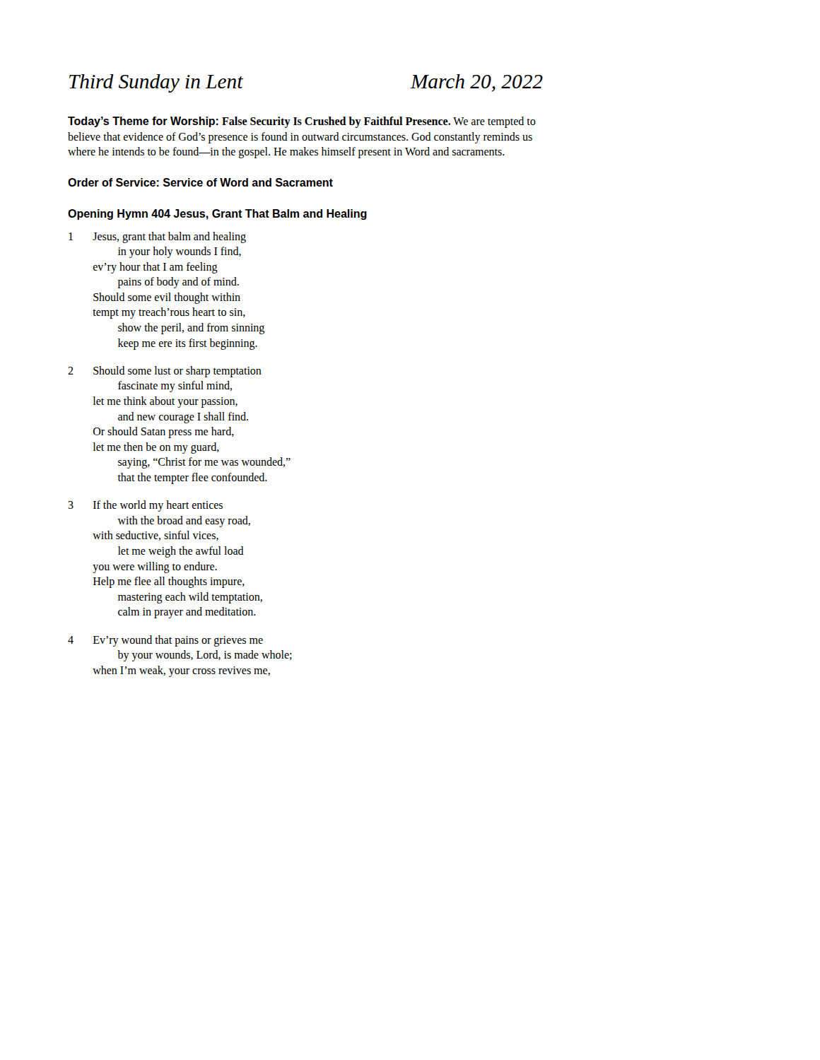Third Sunday in Lent
March 20, 2022
Today’s Theme for Worship: False Security Is Crushed by Faithful Presence. We are tempted to believe that evidence of God’s presence is found in outward circumstances. God constantly reminds us where he intends to be found—in the gospel. He makes himself present in Word and sacraments.
Order of Service: Service of Word and Sacrament
Opening Hymn 404 Jesus, Grant That Balm and Healing
1
Jesus, grant that balm and healing
in your holy wounds I find,
ev’ry hour that I am feeling
pains of body and of mind.
Should some evil thought within
tempt my treach’rous heart to sin,
show the peril, and from sinning
keep me ere its first beginning.
2
Should some lust or sharp temptation
fascinate my sinful mind,
let me think about your passion,
and new courage I shall find.
Or should Satan press me hard,
let me then be on my guard,
saying, “Christ for me was wounded,”
that the tempter flee confounded.
3
If the world my heart entices
with the broad and easy road,
with seductive, sinful vices,
let me weigh the awful load
you were willing to endure.
Help me flee all thoughts impure,
mastering each wild temptation,
calm in prayer and meditation.
4
Ev’ry wound that pains or grieves me
by your wounds, Lord, is made whole;
when I’m weak, your cross revives me,